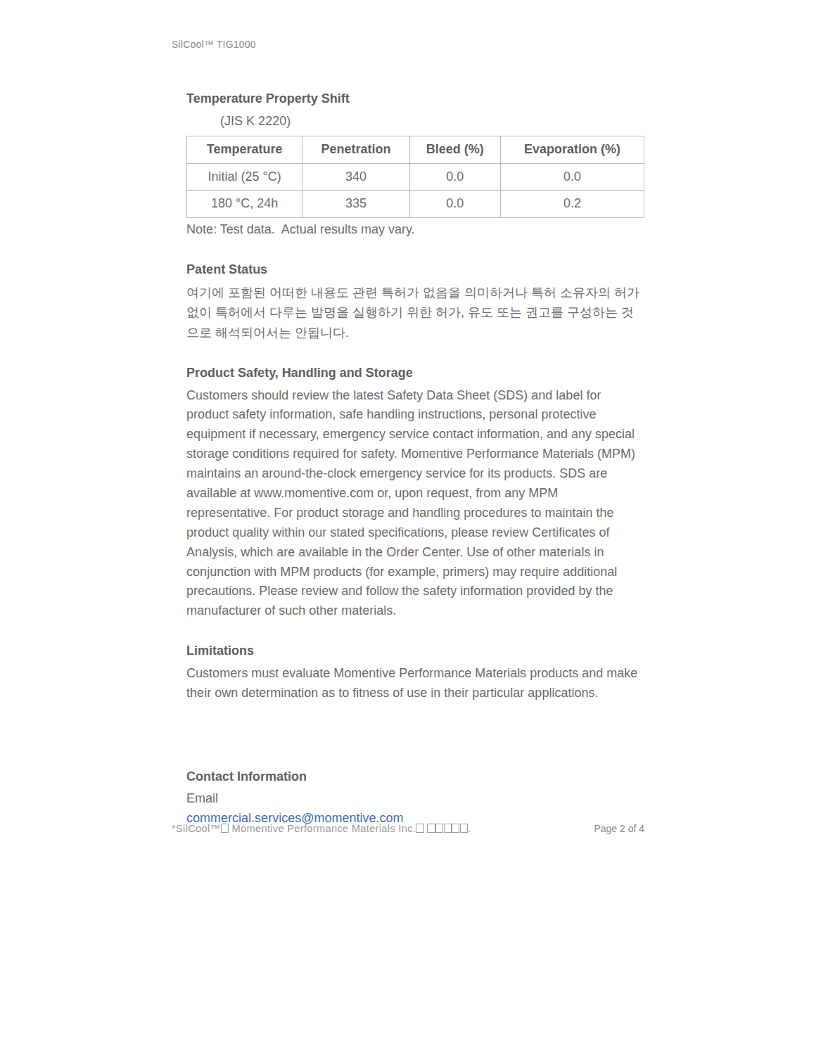SilCool™ TIG1000
Temperature Property Shift
(JIS K 2220)
| Temperature | Penetration | Bleed (%) | Evaporation (%) |
| --- | --- | --- | --- |
| Initial (25 °C) | 340 | 0.0 | 0.0 |
| 180 °C, 24h | 335 | 0.0 | 0.2 |
Note: Test data. Actual results may vary.
Patent Status
여기에 포함된 어떠한 내용도 관련 특허가 없음을 의미하거나 특허 소유자의 허가 없이 특허에서 다루는 발명을 실행하기 위한 허가, 유도 또는 권고를 구성하는 것으로 해석되어서는 안됩니다.
Product Safety, Handling and Storage
Customers should review the latest Safety Data Sheet (SDS) and label for product safety information, safe handling instructions, personal protective equipment if necessary, emergency service contact information, and any special storage conditions required for safety. Momentive Performance Materials (MPM) maintains an around-the-clock emergency service for its products. SDS are available at www.momentive.com or, upon request, from any MPM representative. For product storage and handling procedures to maintain the product quality within our stated specifications, please review Certificates of Analysis, which are available in the Order Center. Use of other materials in conjunction with MPM products (for example, primers) may require additional precautions. Please review and follow the safety information provided by the manufacturer of such other materials.
Limitations
Customers must evaluate Momentive Performance Materials products and make their own determination as to fitness of use in their particular applications.
Contact Information
Email
commercial.services@momentive.com
*SilCool™ Momentive Performance Materials Inc. .
Page 2 of 4